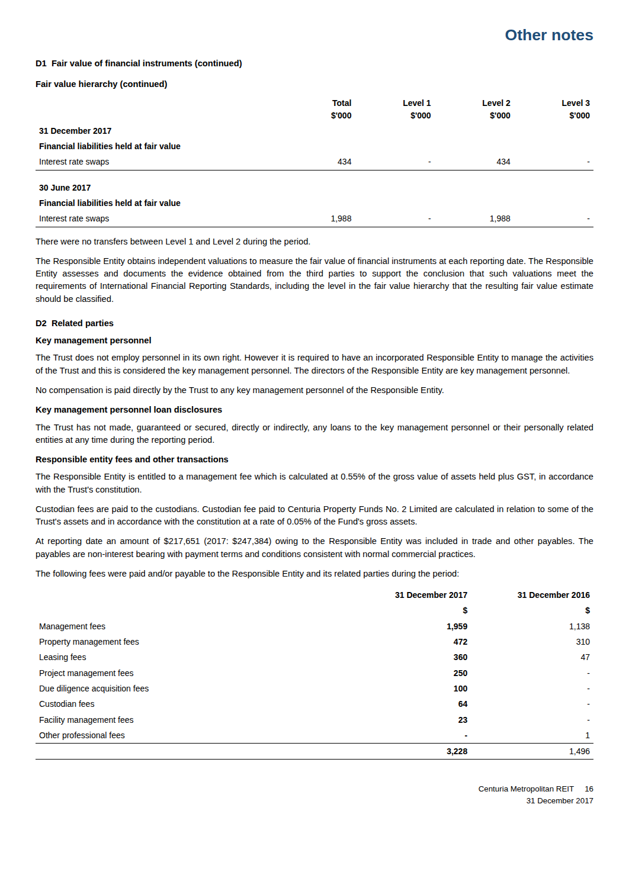Other notes
D1 Fair value of financial instruments (continued)
Fair value hierarchy (continued)
| | Total $'000 | Level 1 $'000 | Level 2 $'000 | Level 3 $'000 |
| --- | --- | --- | --- | --- |
| 31 December 2017 | | | | |
| Financial liabilities held at fair value | | | | |
| Interest rate swaps | 434 | - | 434 | - |
| 30 June 2017 | | | | |
| Financial liabilities held at fair value | | | | |
| Interest rate swaps | 1,988 | - | 1,988 | - |
There were no transfers between Level 1 and Level 2 during the period.
The Responsible Entity obtains independent valuations to measure the fair value of financial instruments at each reporting date. The Responsible Entity assesses and documents the evidence obtained from the third parties to support the conclusion that such valuations meet the requirements of International Financial Reporting Standards, including the level in the fair value hierarchy that the resulting fair value estimate should be classified.
D2 Related parties
Key management personnel
The Trust does not employ personnel in its own right. However it is required to have an incorporated Responsible Entity to manage the activities of the Trust and this is considered the key management personnel. The directors of the Responsible Entity are key management personnel.
No compensation is paid directly by the Trust to any key management personnel of the Responsible Entity.
Key management personnel loan disclosures
The Trust has not made, guaranteed or secured, directly or indirectly, any loans to the key management personnel or their personally related entities at any time during the reporting period.
Responsible entity fees and other transactions
The Responsible Entity is entitled to a management fee which is calculated at 0.55% of the gross value of assets held plus GST, in accordance with the Trust's constitution.
Custodian fees are paid to the custodians. Custodian fee paid to Centuria Property Funds No. 2 Limited are calculated in relation to some of the Trust's assets and in accordance with the constitution at a rate of 0.05% of the Fund's gross assets.
At reporting date an amount of $217,651 (2017: $247,384) owing to the Responsible Entity was included in trade and other payables. The payables are non-interest bearing with payment terms and conditions consistent with normal commercial practices.
The following fees were paid and/or payable to the Responsible Entity and its related parties during the period:
| | 31 December 2017 | 31 December 2016 |
| --- | --- | --- |
| | $ | $ |
| Management fees | 1,959 | 1,138 |
| Property management fees | 472 | 310 |
| Leasing fees | 360 | 47 |
| Project management fees | 250 | - |
| Due diligence acquisition fees | 100 | - |
| Custodian fees | 64 | - |
| Facility management fees | 23 | - |
| Other professional fees | - | 1 |
| | 3,228 | 1,496 |
Centuria Metropolitan REIT16
31 December 2017